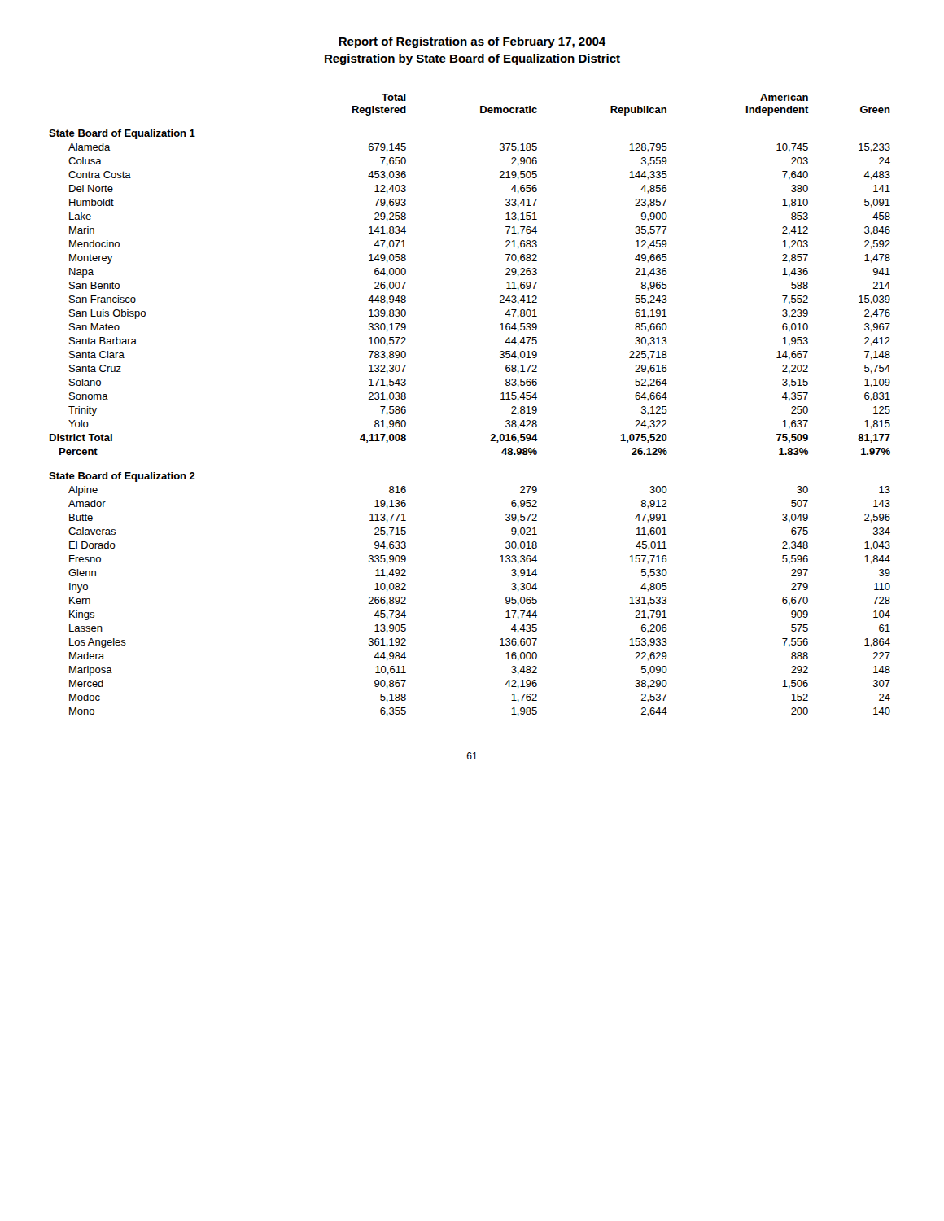Report of Registration as of February 17, 2004
Registration by State Board of Equalization District
| | Total Registered | Democratic | Republican | American Independent | Green |
| --- | --- | --- | --- | --- | --- |
| State Board of Equalization 1 |
| Alameda | 679,145 | 375,185 | 128,795 | 10,745 | 15,233 |
| Colusa | 7,650 | 2,906 | 3,559 | 203 | 24 |
| Contra Costa | 453,036 | 219,505 | 144,335 | 7,640 | 4,483 |
| Del Norte | 12,403 | 4,656 | 4,856 | 380 | 141 |
| Humboldt | 79,693 | 33,417 | 23,857 | 1,810 | 5,091 |
| Lake | 29,258 | 13,151 | 9,900 | 853 | 458 |
| Marin | 141,834 | 71,764 | 35,577 | 2,412 | 3,846 |
| Mendocino | 47,071 | 21,683 | 12,459 | 1,203 | 2,592 |
| Monterey | 149,058 | 70,682 | 49,665 | 2,857 | 1,478 |
| Napa | 64,000 | 29,263 | 21,436 | 1,436 | 941 |
| San Benito | 26,007 | 11,697 | 8,965 | 588 | 214 |
| San Francisco | 448,948 | 243,412 | 55,243 | 7,552 | 15,039 |
| San Luis Obispo | 139,830 | 47,801 | 61,191 | 3,239 | 2,476 |
| San Mateo | 330,179 | 164,539 | 85,660 | 6,010 | 3,967 |
| Santa Barbara | 100,572 | 44,475 | 30,313 | 1,953 | 2,412 |
| Santa Clara | 783,890 | 354,019 | 225,718 | 14,667 | 7,148 |
| Santa Cruz | 132,307 | 68,172 | 29,616 | 2,202 | 5,754 |
| Solano | 171,543 | 83,566 | 52,264 | 3,515 | 1,109 |
| Sonoma | 231,038 | 115,454 | 64,664 | 4,357 | 6,831 |
| Trinity | 7,586 | 2,819 | 3,125 | 250 | 125 |
| Yolo | 81,960 | 38,428 | 24,322 | 1,637 | 1,815 |
| District Total | 4,117,008 | 2,016,594 | 1,075,520 | 75,509 | 81,177 |
| Percent | | 48.98% | 26.12% | 1.83% | 1.97% |
| State Board of Equalization 2 |
| Alpine | 816 | 279 | 300 | 30 | 13 |
| Amador | 19,136 | 6,952 | 8,912 | 507 | 143 |
| Butte | 113,771 | 39,572 | 47,991 | 3,049 | 2,596 |
| Calaveras | 25,715 | 9,021 | 11,601 | 675 | 334 |
| El Dorado | 94,633 | 30,018 | 45,011 | 2,348 | 1,043 |
| Fresno | 335,909 | 133,364 | 157,716 | 5,596 | 1,844 |
| Glenn | 11,492 | 3,914 | 5,530 | 297 | 39 |
| Inyo | 10,082 | 3,304 | 4,805 | 279 | 110 |
| Kern | 266,892 | 95,065 | 131,533 | 6,670 | 728 |
| Kings | 45,734 | 17,744 | 21,791 | 909 | 104 |
| Lassen | 13,905 | 4,435 | 6,206 | 575 | 61 |
| Los Angeles | 361,192 | 136,607 | 153,933 | 7,556 | 1,864 |
| Madera | 44,984 | 16,000 | 22,629 | 888 | 227 |
| Mariposa | 10,611 | 3,482 | 5,090 | 292 | 148 |
| Merced | 90,867 | 42,196 | 38,290 | 1,506 | 307 |
| Modoc | 5,188 | 1,762 | 2,537 | 152 | 24 |
| Mono | 6,355 | 1,985 | 2,644 | 200 | 140 |
61